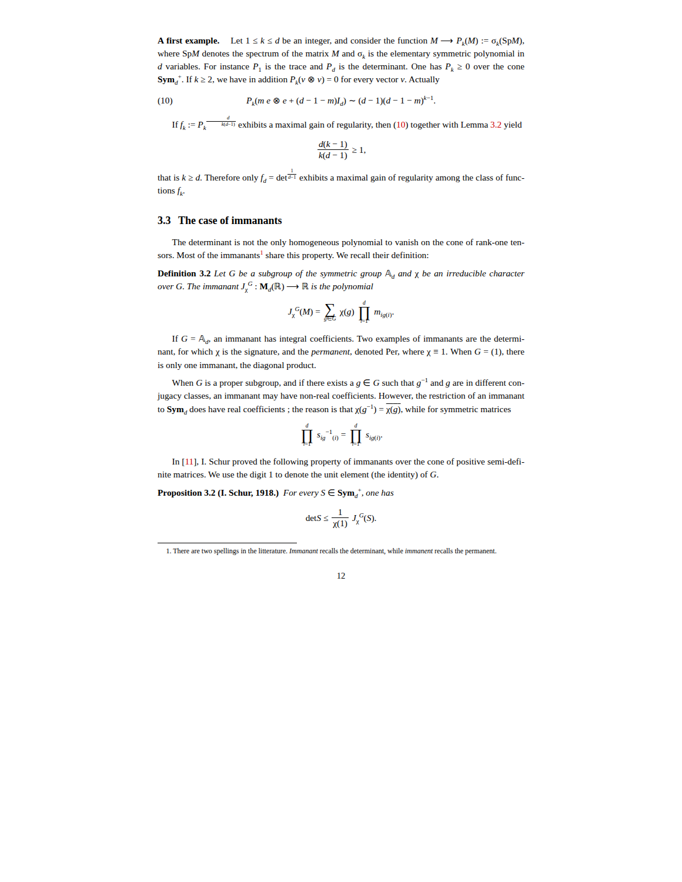A first example. Let 1 ≤ k ≤ d be an integer, and consider the function M ⟶ Pk(M) := σk(SpM), where SpM denotes the spectrum of the matrix M and σk is the elementary symmetric polynomial in d variables. For instance P1 is the trace and Pd is the determinant. One has Pk ≥ 0 over the cone Symd+. If k ≥ 2, we have in addition Pk(v ⊗ v) = 0 for every vector v. Actually
(10)
Pk(m e ⊗ e + (d − 1 − m)Id) ∼ (d − 1)(d − 1 − m)k−1.
If fk := Pkdk(d−1) exhibits a maximal gain of regularity, then (10) together with Lemma 3.2 yield
d(k − 1) k(d − 1) ≥ 1,
that is k ≥ d. Therefore only fd = det1 d−1 exhibits a maximal gain of regularity among the class of functions fk.
3.3 The case of immanants
The determinant is not the only homogeneous polynomial to vanish on the cone of rank-one tensors. Most of the immanants1 share this property. We recall their definition:
Definition 3.2 Let G be a subgroup of the symmetric group 𝔸d and χ be an irreducible character over G. The immanant JχG : Md(ℝ) ⟶ ℝ is the polynomial
JχG(M) = ∑g∈G χ(g) d∏i=1 mig(i).
If G = 𝔸d, an immanant has integral coefficients. Two examples of immanants are the determinant, for which χ is the signature, and the permanent, denoted Per, where χ ≡ 1. When G = (1), there is only one immanant, the diagonal product.
When G is a proper subgroup, and if there exists a g ∈ G such that g−1 and g are in different conjugacy classes, an immanant may have non-real coefficients. However, the restriction of an immanant to Symd does have real coefficients ; the reason is that χ(g−1) = χ(g), while for symmetric matrices
d∏i=1 sig−1(i) = d∏i=1 sig(i).
In [11], I. Schur proved the following property of immanants over the cone of positive semi-definite matrices. We use the digit 1 to denote the unit element (the identity) of G.
Proposition 3.2 (I. Schur, 1918.) For every S ∈ Symd+, one has
detS ≤ 1 χ(1) JχG(S).
1. There are two spellings in the litterature. Immanant recalls the determinant, while immanent recalls the permanent.
12